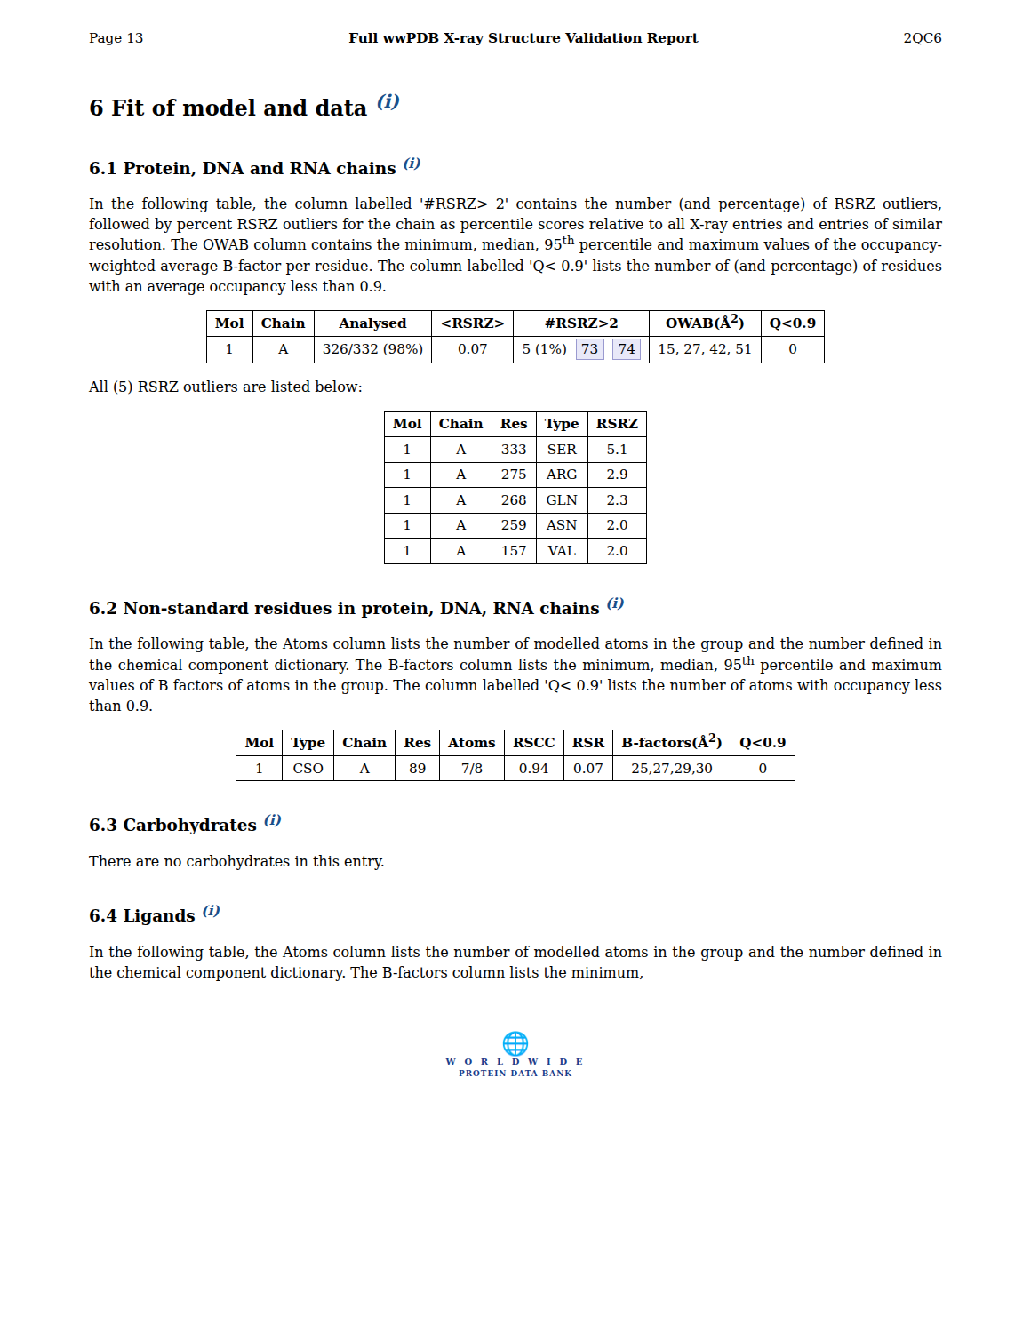Page 13 Full wwPDB X-ray Structure Validation Report 2QC6
6 Fit of model and data (i)
6.1 Protein, DNA and RNA chains (i)
In the following table, the column labelled '#RSRZ> 2' contains the number (and percentage) of RSRZ outliers, followed by percent RSRZ outliers for the chain as percentile scores relative to all X-ray entries and entries of similar resolution. The OWAB column contains the minimum, median, 95th percentile and maximum values of the occupancy-weighted average B-factor per residue. The column labelled 'Q< 0.9' lists the number of (and percentage) of residues with an average occupancy less than 0.9.
| Mol | Chain | Analysed | <RSRZ> | #RSRZ>2 | OWAB(Å 2 ) | Q<0.9 |
| --- | --- | --- | --- | --- | --- | --- |
| 1 | A | 326/332 (98%) | 0.07 | 5 (1%) 73 74 | 15, 27, 42, 51 | 0 |
All (5) RSRZ outliers are listed below:
| Mol | Chain | Res | Type | RSRZ |
| --- | --- | --- | --- | --- |
| 1 | A | 333 | SER | 5.1 |
| 1 | A | 275 | ARG | 2.9 |
| 1 | A | 268 | GLN | 2.3 |
| 1 | A | 259 | ASN | 2.0 |
| 1 | A | 157 | VAL | 2.0 |
6.2 Non-standard residues in protein, DNA, RNA chains (i)
In the following table, the Atoms column lists the number of modelled atoms in the group and the number defined in the chemical component dictionary. The B-factors column lists the minimum, median, 95th percentile and maximum values of B factors of atoms in the group. The column labelled 'Q< 0.9' lists the number of atoms with occupancy less than 0.9.
| Mol | Type | Chain | Res | Atoms | RSCC | RSR | B-factors(Å 2 ) | Q<0.9 |
| --- | --- | --- | --- | --- | --- | --- | --- | --- |
| 1 | CSO | A | 89 | 7/8 | 0.94 | 0.07 | 25,27,29,30 | 0 |
6.3 Carbohydrates (i)
There are no carbohydrates in this entry.
6.4 Ligands (i)
In the following table, the Atoms column lists the number of modelled atoms in the group and the number defined in the chemical component dictionary. The B-factors column lists the minimum,
🌐
W O R L D W I D E
PROTEIN DATA BANK